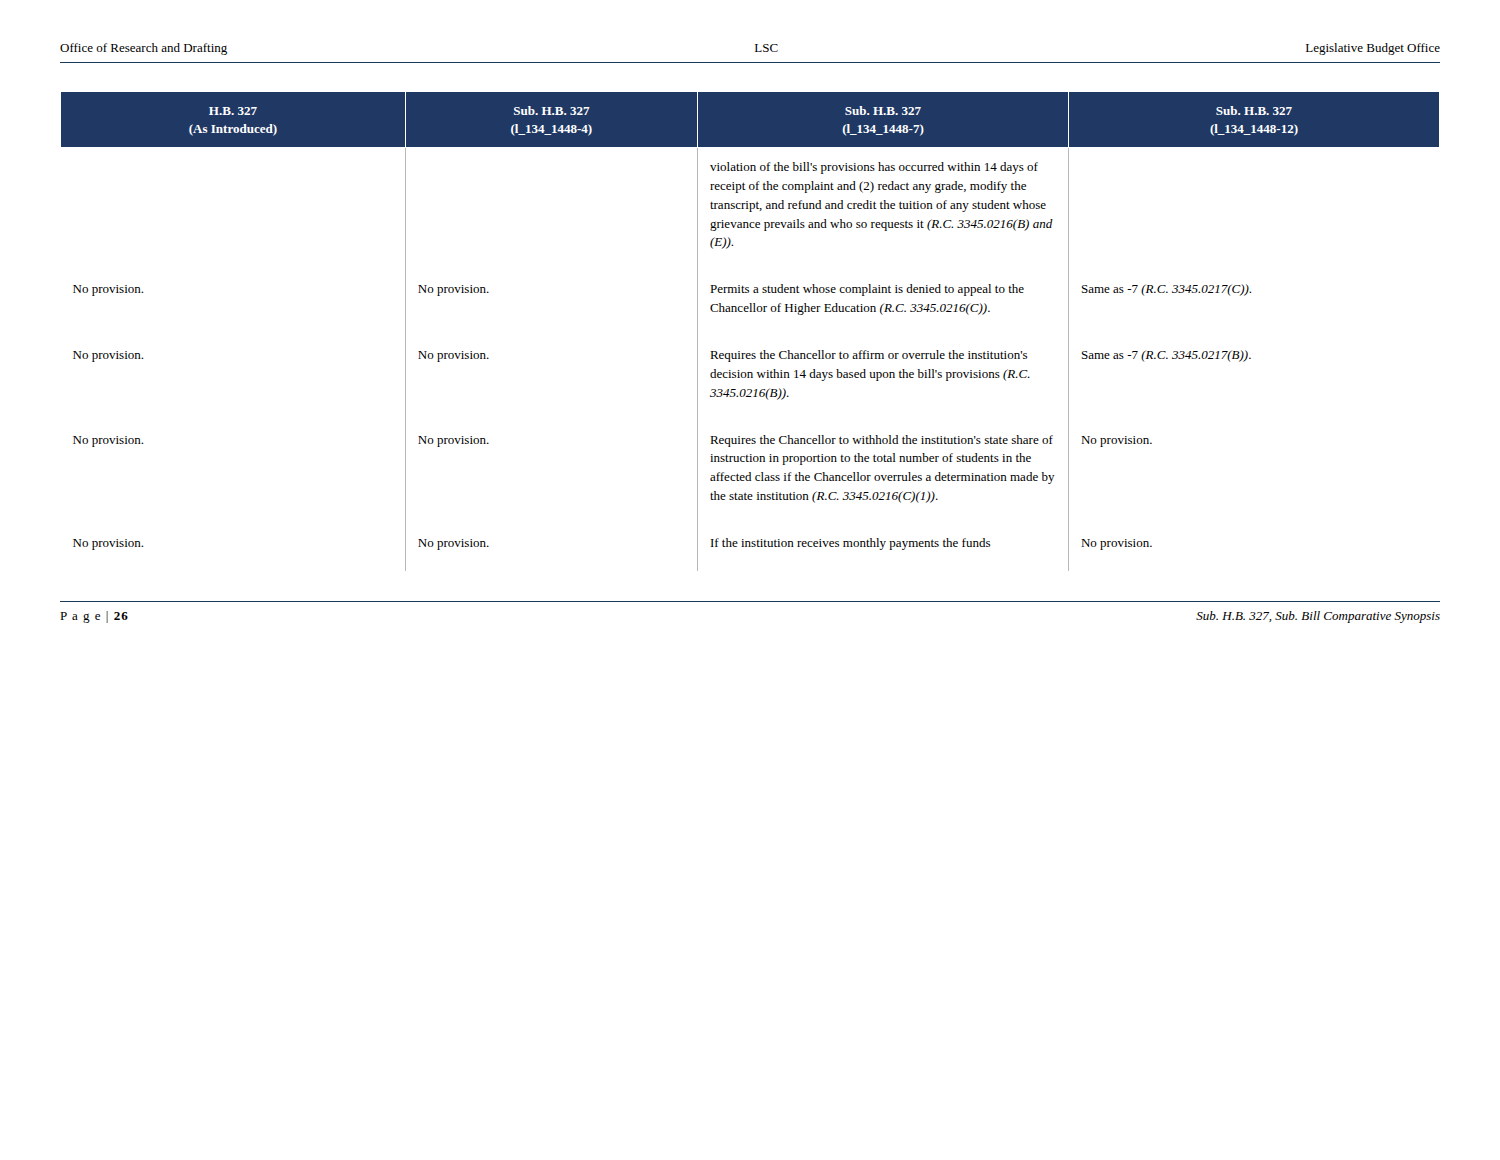Office of Research and Drafting
LSC
Legislative Budget Office
| H.B. 327 (As Introduced) | Sub. H.B. 327 (l_134_1448-4) | Sub. H.B. 327 (l_134_1448-7) | Sub. H.B. 327 (l_134_1448-12) |
| --- | --- | --- | --- |
| | | violation of the bill's provisions has occurred within 14 days of receipt of the complaint and (2) redact any grade, modify the transcript, and refund and credit the tuition of any student whose grievance prevails and who so requests it (R.C. 3345.0216(B) and (E)) . | |
| No provision. | No provision. | Permits a student whose complaint is denied to appeal to the Chancellor of Higher Education (R.C. 3345.0216(C)) . | Same as -7 (R.C. 3345.0217(C)) . |
| No provision. | No provision. | Requires the Chancellor to affirm or overrule the institution's decision within 14 days based upon the bill's provisions (R.C. 3345.0216(B)) . | Same as -7 (R.C. 3345.0217(B)) . |
| No provision. | No provision. | Requires the Chancellor to withhold the institution's state share of instruction in proportion to the total number of students in the affected class if the Chancellor overrules a determination made by the state institution (R.C. 3345.0216(C)(1)) . | No provision. |
| No provision. | No provision. | If the institution receives monthly payments the funds | No provision. |
P a g e | 26
Sub. H.B. 327, Sub. Bill Comparative Synopsis